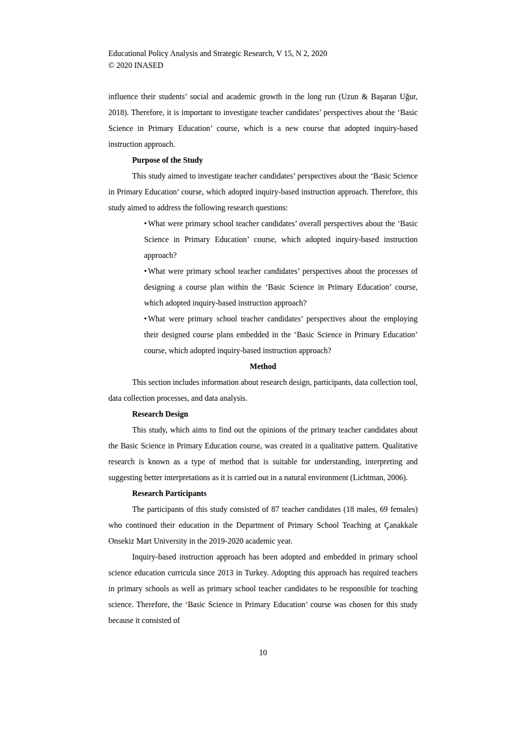Educational Policy Analysis and Strategic Research, V 15, N 2, 2020
© 2020 INASED
influence their students’ social and academic growth in the long run (Uzun & Başaran Uğur, 2018). Therefore, it is important to investigate teacher candidates’ perspectives about the ‘Basic Science in Primary Education’ course, which is a new course that adopted inquiry-based instruction approach.
Purpose of the Study
This study aimed to investigate teacher candidates’ perspectives about the ‘Basic Science in Primary Education’ course, which adopted inquiry-based instruction approach. Therefore, this study aimed to address the following research questions:
What were primary school teacher candidates’ overall perspectives about the ‘Basic Science in Primary Education’ course, which adopted inquiry-based instruction approach?
What were primary school teacher candidates’ perspectives about the processes of designing a course plan within the ‘Basic Science in Primary Education’ course, which adopted inquiry-based instruction approach?
What were primary school teacher candidates’ perspectives about the employing their designed course plans embedded in the ‘Basic Science in Primary Education’ course, which adopted inquiry-based instruction approach?
Method
This section includes information about research design, participants, data collection tool, data collection processes, and data analysis.
Research Design
This study, which aims to find out the opinions of the primary teacher candidates about the Basic Science in Primary Education course, was created in a qualitative pattern. Qualitative research is known as a type of method that is suitable for understanding, interpreting and suggesting better interpretations as it is carried out in a natural environment (Lichtman, 2006).
Research Participants
The participants of this study consisted of 87 teacher candidates (18 males, 69 females) who continued their education in the Department of Primary School Teaching at Çanakkale Onsekiz Mart University in the 2019-2020 academic year.
Inquiry-based instruction approach has been adopted and embedded in primary school science education curricula since 2013 in Turkey. Adopting this approach has required teachers in primary schools as well as primary school teacher candidates to be responsible for teaching science. Therefore, the ‘Basic Science in Primary Education’ course was chosen for this study because it consisted of
10